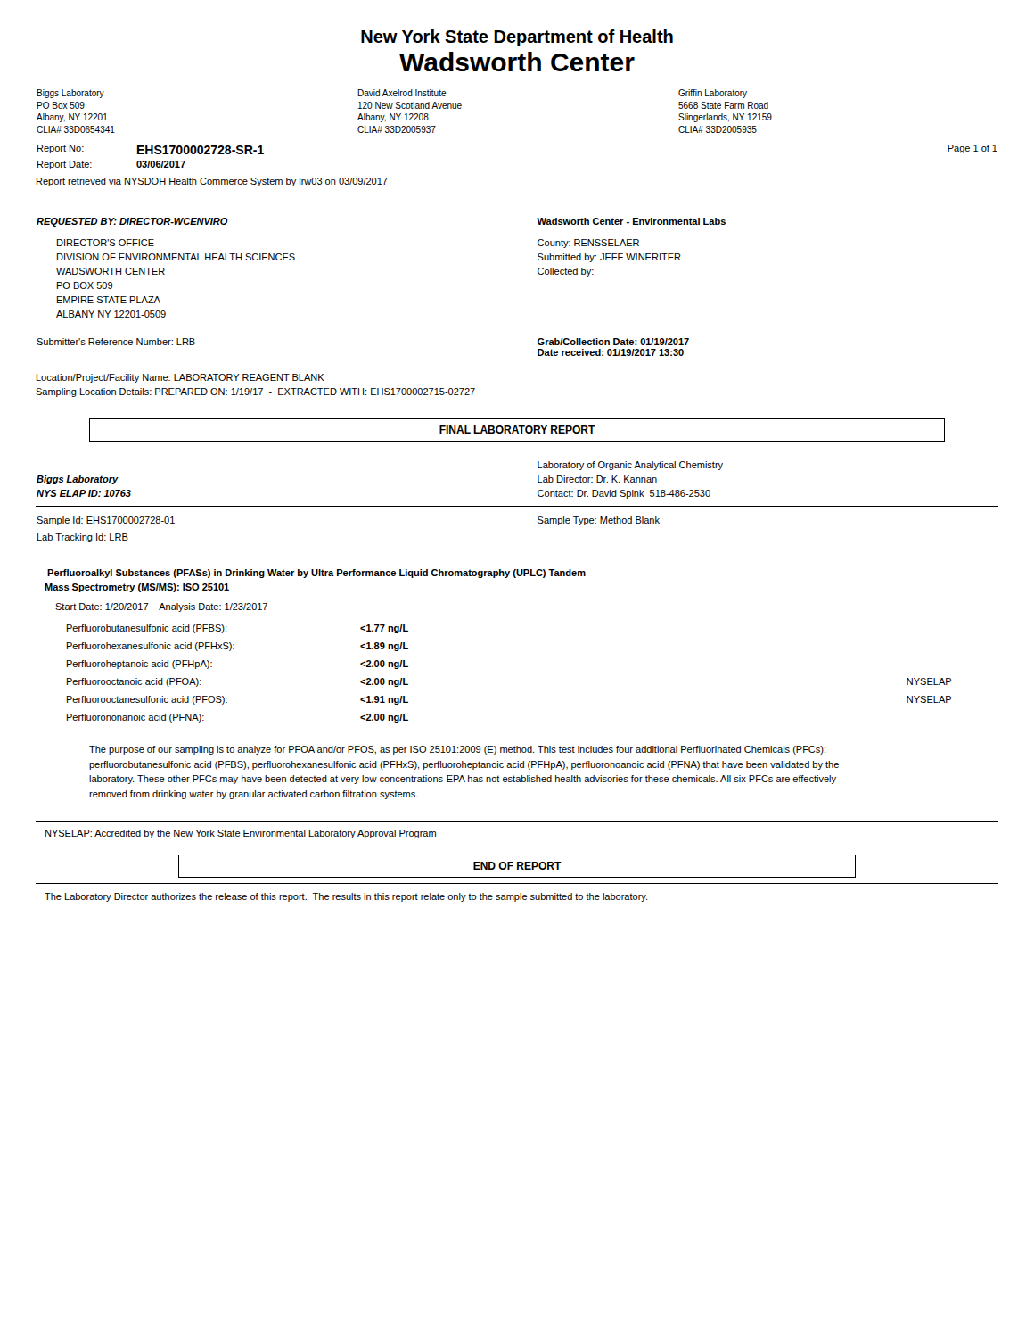New York State Department of Health
Wadsworth Center
| Biggs Laboratory PO Box 509 Albany, NY 12201 CLIA# 33D0654341 | David Axelrod Institute 120 New Scotland Avenue Albany, NY 12208 CLIA# 33D2005937 | Griffin Laboratory 5668 State Farm Road Slingerlands, NY 12159 CLIA# 33D2005935 |
| Report No: | EHS1700002728-SR-1 | Page 1 of 1 |
| Report Date: | 03/06/2017 | |
Report retrieved via NYSDOH Health Commerce System by lrw03 on 03/09/2017
| REQUESTED BY: DIRECTOR-WCENVIRO DIRECTOR'S OFFICE DIVISION OF ENVIRONMENTAL HEALTH SCIENCES WADSWORTH CENTER PO BOX 509 EMPIRE STATE PLAZA ALBANY NY 12201-0509 | Wadsworth Center - Environmental Labs County: RENSSELAER Submitted by: JEFF WINERITER Collected by: |
| Submitter's Reference Number: LRB | Grab/Collection Date: 01/19/2017 Date received: 01/19/2017 13:30 |
Location/Project/Facility Name: LABORATORY REAGENT BLANK
Sampling Location Details: PREPARED ON: 1/19/17 - EXTRACTED WITH: EHS1700002715-02727
FINAL LABORATORY REPORT
| Biggs Laboratory NYS ELAP ID: 10763 | Laboratory of Organic Analytical Chemistry Lab Director: Dr. K. Kannan Contact: Dr. David Spink 518-486-2530 |
| Sample Id: EHS1700002728-01 | Sample Type: Method Blank |
| Lab Tracking Id: LRB | |
Perfluoroalkyl Substances (PFASs) in Drinking Water by Ultra Performance Liquid Chromatography (UPLC) Tandem
Mass Spectrometry (MS/MS): ISO 25101
Start Date: 1/20/2017 Analysis Date: 1/23/2017
| Perfluorobutanesulfonic acid (PFBS): | <1.77 ng/L | |
| Perfluorohexanesulfonic acid (PFHxS): | <1.89 ng/L | |
| Perfluoroheptanoic acid (PFHpA): | <2.00 ng/L | |
| Perfluorooctanoic acid (PFOA): | <2.00 ng/L | NYSELAP |
| Perfluorooctanesulfonic acid (PFOS): | <1.91 ng/L | NYSELAP |
| Perfluorononanoic acid (PFNA): | <2.00 ng/L | |
The purpose of our sampling is to analyze for PFOA and/or PFOS, as per ISO 25101:2009 (E) method. This test includes four additional Perfluorinated Chemicals (PFCs): perfluorobutanesulfonic acid (PFBS), perfluorohexanesulfonic acid (PFHxS), perfluoroheptanoic acid (PFHpA), perfluoronoanoic acid (PFNA) that have been validated by the laboratory. These other PFCs may have been detected at very low concentrations-EPA has not established health advisories for these chemicals. All six PFCs are effectively removed from drinking water by granular activated carbon filtration systems.
NYSELAP: Accredited by the New York State Environmental Laboratory Approval Program
END OF REPORT
The Laboratory Director authorizes the release of this report. The results in this report relate only to the sample submitted to the laboratory.